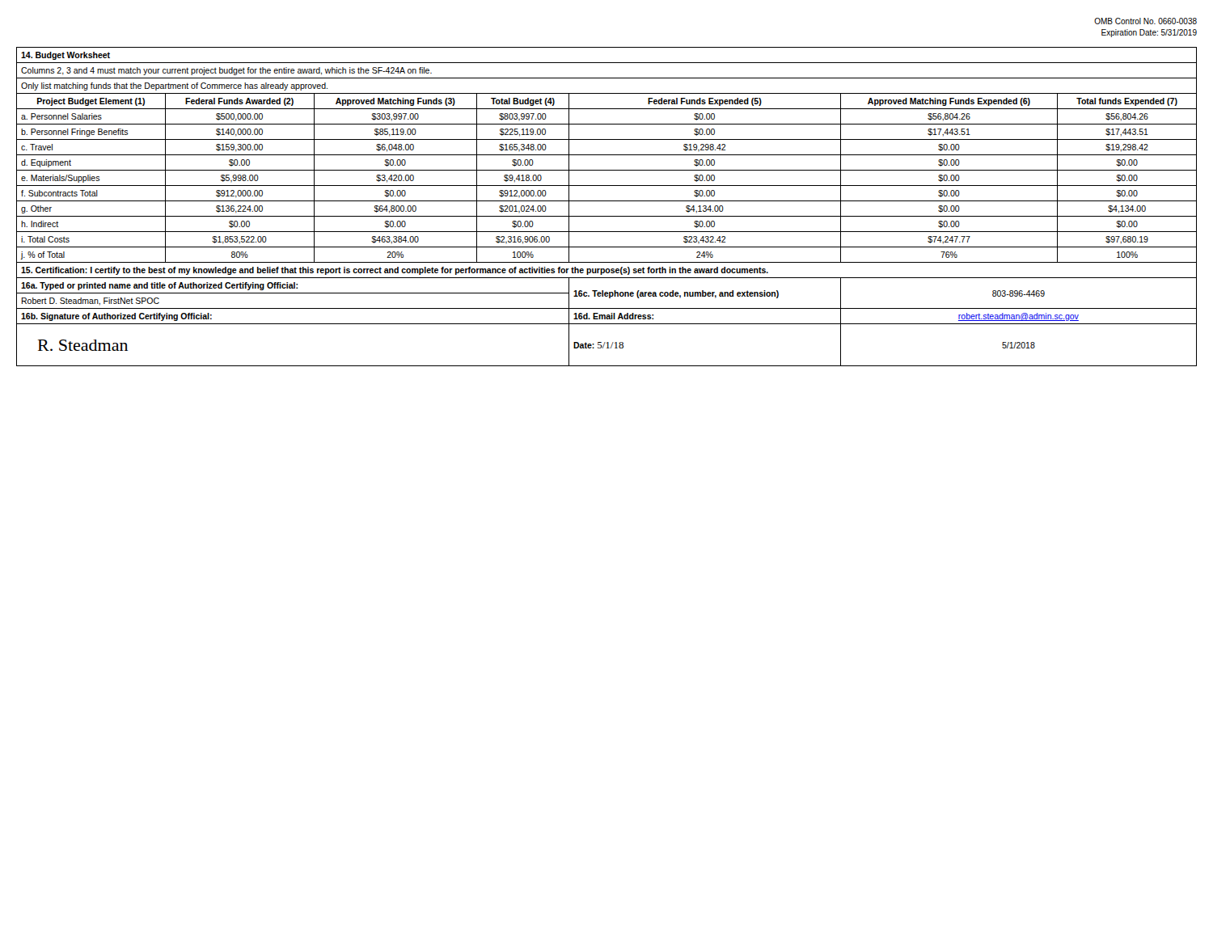OMB Control No. 0660-0038
Expiration Date: 5/31/2019
| 14. Budget Worksheet |
| Columns 2, 3 and 4 must match your current project budget for the entire award, which is the SF-424A on file. |
| Only list matching funds that the Department of Commerce has already approved. |
| Project Budget Element (1) | Federal Funds Awarded (2) | Approved Matching Funds (3) | Total Budget (4) | Federal Funds Expended (5) | Approved Matching Funds Expended (6) | Total funds Expended (7) |
| a. Personnel Salaries | $500,000.00 | $303,997.00 | $803,997.00 | $0.00 | $56,804.26 | $56,804.26 |
| b. Personnel Fringe Benefits | $140,000.00 | $85,119.00 | $225,119.00 | $0.00 | $17,443.51 | $17,443.51 |
| c. Travel | $159,300.00 | $6,048.00 | $165,348.00 | $19,298.42 | $0.00 | $19,298.42 |
| d. Equipment | $0.00 | $0.00 | $0.00 | $0.00 | $0.00 | $0.00 |
| e. Materials/Supplies | $5,998.00 | $3,420.00 | $9,418.00 | $0.00 | $0.00 | $0.00 |
| f. Subcontracts Total | $912,000.00 | $0.00 | $912,000.00 | $0.00 | $0.00 | $0.00 |
| g. Other | $136,224.00 | $64,800.00 | $201,024.00 | $4,134.00 | $0.00 | $4,134.00 |
| h. Indirect | $0.00 | $0.00 | $0.00 | $0.00 | $0.00 | $0.00 |
| i. Total Costs | $1,853,522.00 | $463,384.00 | $2,316,906.00 | $23,432.42 | $74,247.77 | $97,680.19 |
| j. % of Total | 80% | 20% | 100% | 24% | 76% | 100% |
| 15. Certification: I certify to the best of my knowledge and belief that this report is correct and complete for performance of activities for the purpose(s) set forth in the award documents. |
| 16a. Typed or printed name and title of Authorized Certifying Official: | 16c. Telephone (area code, number, and extension) | 803-896-4469 |
| Robert D. Steadman, FirstNet SPOC |
| 16b. Signature of Authorized Certifying Official: | 16d. Email Address: | robert.steadman@admin.sc.gov |
| R. Steadman | Date: 5/1/18 | 5/1/2018 |